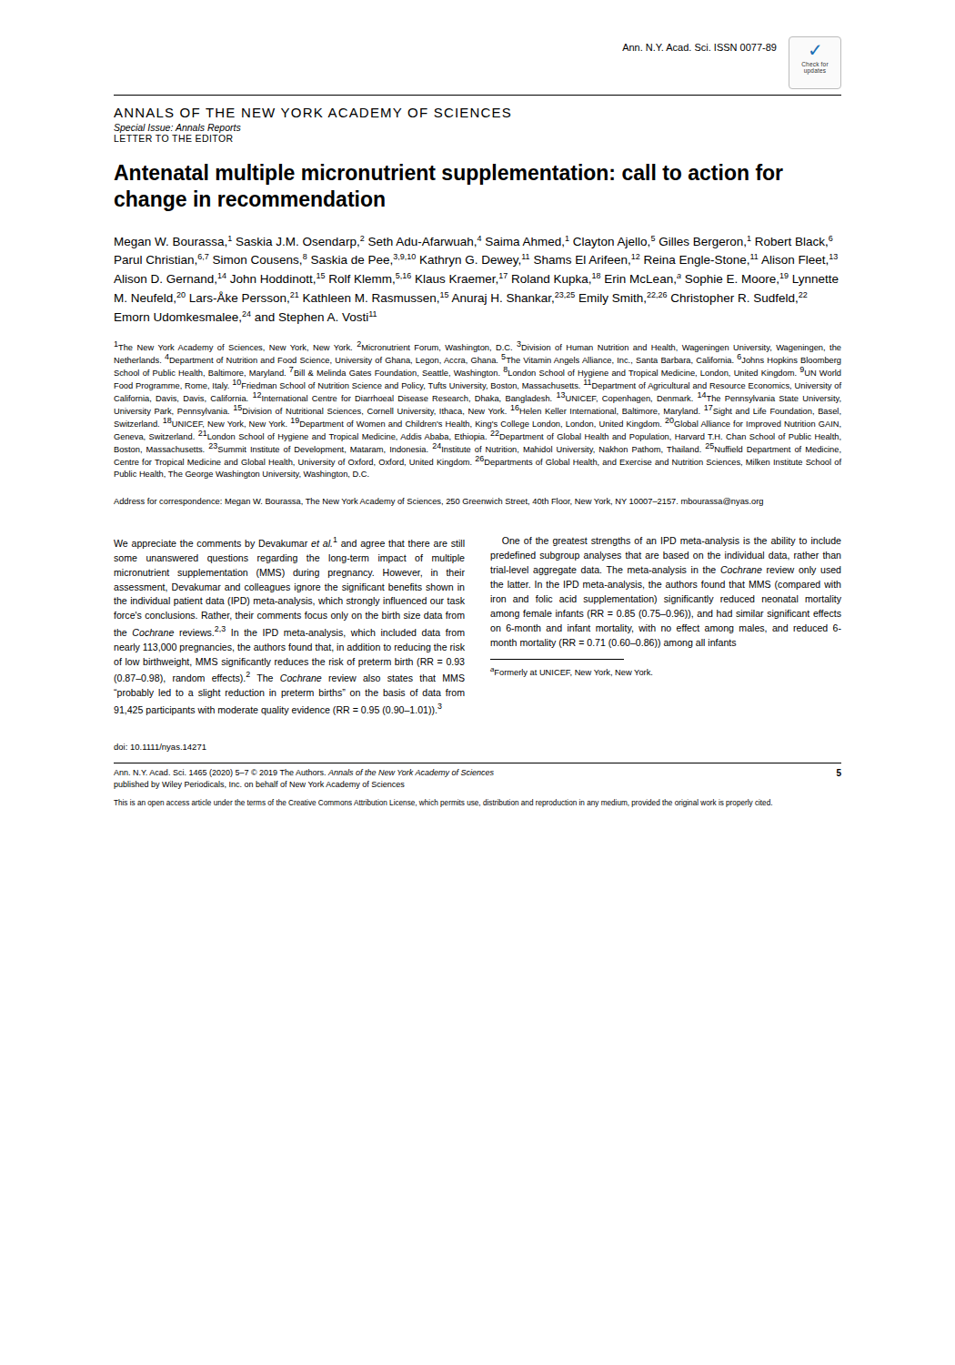Ann. N.Y. Acad. Sci. ISSN 0077-89 ✓ Check for
updates
ANNALS OF THE NEW YORK ACADEMY OF SCIENCES
Special Issue: Annals Reports
LETTER TO THE EDITOR
Antenatal multiple micronutrient supplementation: call to action for change in recommendation
Megan W. Bourassa,1 Saskia J.M. Osendarp,2 Seth Adu-Afarwuah,4 Saima Ahmed,1 Clayton Ajello,5 Gilles Bergeron,1 Robert Black,6 Parul Christian,6,7 Simon Cousens,8 Saskia de Pee,3,9,10 Kathryn G. Dewey,11 Shams El Arifeen,12 Reina Engle-Stone,11 Alison Fleet,13 Alison D. Gernand,14 John Hoddinott,15 Rolf Klemm,5,16 Klaus Kraemer,17 Roland Kupka,18 Erin McLean,a Sophie E. Moore,19 Lynnette M. Neufeld,20 Lars-Åke Persson,21 Kathleen M. Rasmussen,15 Anuraj H. Shankar,23,25 Emily Smith,22,26 Christopher R. Sudfeld,22 Emorn Udomkesmalee,24 and Stephen A. Vosti11
1The New York Academy of Sciences, New York, New York. 2Micronutrient Forum, Washington, D.C. 3Division of Human Nutrition and Health, Wageningen University, Wageningen, the Netherlands. 4Department of Nutrition and Food Science, University of Ghana, Legon, Accra, Ghana. 5The Vitamin Angels Alliance, Inc., Santa Barbara, California. 6Johns Hopkins Bloomberg School of Public Health, Baltimore, Maryland. 7Bill & Melinda Gates Foundation, Seattle, Washington. 8London School of Hygiene and Tropical Medicine, London, United Kingdom. 9UN World Food Programme, Rome, Italy. 10Friedman School of Nutrition Science and Policy, Tufts University, Boston, Massachusetts. 11Department of Agricultural and Resource Economics, University of California, Davis, Davis, California. 12International Centre for Diarrhoeal Disease Research, Dhaka, Bangladesh. 13UNICEF, Copenhagen, Denmark. 14The Pennsylvania State University, University Park, Pennsylvania. 15Division of Nutritional Sciences, Cornell University, Ithaca, New York. 16Helen Keller International, Baltimore, Maryland. 17Sight and Life Foundation, Basel, Switzerland. 18UNICEF, New York, New York. 19Department of Women and Children's Health, King's College London, London, United Kingdom. 20Global Alliance for Improved Nutrition GAIN, Geneva, Switzerland. 21London School of Hygiene and Tropical Medicine, Addis Ababa, Ethiopia. 22Department of Global Health and Population, Harvard T.H. Chan School of Public Health, Boston, Massachusetts. 23Summit Institute of Development, Mataram, Indonesia. 24Institute of Nutrition, Mahidol University, Nakhon Pathom, Thailand. 25Nuffield Department of Medicine, Centre for Tropical Medicine and Global Health, University of Oxford, Oxford, United Kingdom. 26Departments of Global Health, and Exercise and Nutrition Sciences, Milken Institute School of Public Health, The George Washington University, Washington, D.C.
Address for correspondence: Megan W. Bourassa, The New York Academy of Sciences, 250 Greenwich Street, 40th Floor, New York, NY 10007–2157. mbourassa@nyas.org
We appreciate the comments by Devakumar et al.1 and agree that there are still some unanswered questions regarding the long-term impact of multiple micronutrient supplementation (MMS) during pregnancy. However, in their assessment, Devakumar and colleagues ignore the significant benefits shown in the individual patient data (IPD) meta-analysis, which strongly influenced our task force's conclusions. Rather, their comments focus only on the birth size data from the Cochrane reviews.2,3 In the IPD meta-analysis, which included data from nearly 113,000 pregnancies, the authors found that, in addition to reducing the risk of low birthweight, MMS significantly reduces the risk of preterm birth (RR = 0.93 (0.87–0.98), random effects).2 The Cochrane review also states that MMS “probably led to a slight reduction in preterm births” on the basis of data from 91,425 participants with moderate quality evidence (RR = 0.95 (0.90–1.01)).3
One of the greatest strengths of an IPD meta-analysis is the ability to include predefined subgroup analyses that are based on the individual data, rather than trial-level aggregate data. The meta-analysis in the Cochrane review only used the latter. In the IPD meta-analysis, the authors found that MMS (compared with iron and folic acid supplementation) significantly reduced neonatal mortality among female infants (RR = 0.85 (0.75–0.96)), and had similar significant effects on 6-month and infant mortality, with no effect among males, and reduced 6-month mortality (RR = 0.71 (0.60–0.86)) among all infants
aFormerly at UNICEF, New York, New York.
doi: 10.1111/nyas.14271
5 Ann. N.Y. Acad. Sci. 1465 (2020) 5–7 © 2019 The Authors. Annals of the New York Academy of Sciences
published by Wiley Periodicals, Inc. on behalf of New York Academy of Sciences
This is an open access article under the terms of the Creative Commons Attribution License, which permits use, distribution and reproduction in any medium, provided the original work is properly cited.